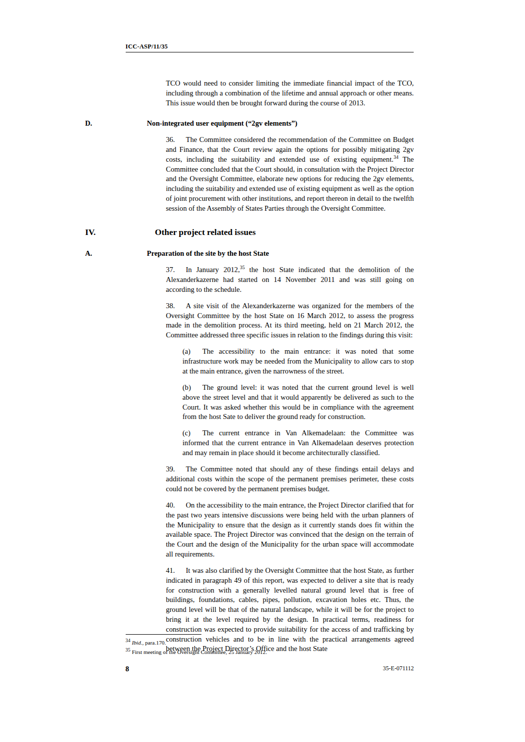ICC-ASP/11/35
TCO would need to consider limiting the immediate financial impact of the TCO, including through a combination of the lifetime and annual approach or other means. This issue would then be brought forward during the course of 2013.
D. Non-integrated user equipment (“2gv elements”)
36. The Committee considered the recommendation of the Committee on Budget and Finance, that the Court review again the options for possibly mitigating 2gv costs, including the suitability and extended use of existing equipment.34 The Committee concluded that the Court should, in consultation with the Project Director and the Oversight Committee, elaborate new options for reducing the 2gv elements, including the suitability and extended use of existing equipment as well as the option of joint procurement with other institutions, and report thereon in detail to the twelfth session of the Assembly of States Parties through the Oversight Committee.
IV. Other project related issues
A. Preparation of the site by the host State
37. In January 2012,35 the host State indicated that the demolition of the Alexanderkazerne had started on 14 November 2011 and was still going on according to the schedule.
38. A site visit of the Alexanderkazerne was organized for the members of the Oversight Committee by the host State on 16 March 2012, to assess the progress made in the demolition process. At its third meeting, held on 21 March 2012, the Committee addressed three specific issues in relation to the findings during this visit:
(a) The accessibility to the main entrance: it was noted that some infrastructure work may be needed from the Municipality to allow cars to stop at the main entrance, given the narrowness of the street.
(b) The ground level: it was noted that the current ground level is well above the street level and that it would apparently be delivered as such to the Court. It was asked whether this would be in compliance with the agreement from the host Sate to deliver the ground ready for construction.
(c) The current entrance in Van Alkemadelaan: the Committee was informed that the current entrance in Van Alkemadelaan deserves protection and may remain in place should it become architecturally classified.
39. The Committee noted that should any of these findings entail delays and additional costs within the scope of the permanent premises perimeter, these costs could not be covered by the permanent premises budget.
40. On the accessibility to the main entrance, the Project Director clarified that for the past two years intensive discussions were being held with the urban planners of the Municipality to ensure that the design as it currently stands does fit within the available space. The Project Director was convinced that the design on the terrain of the Court and the design of the Municipality for the urban space will accommodate all requirements.
41. It was also clarified by the Oversight Committee that the host State, as further indicated in paragraph 49 of this report, was expected to deliver a site that is ready for construction with a generally levelled natural ground level that is free of buildings, foundations, cables, pipes, pollution, excavation holes etc. Thus, the ground level will be that of the natural landscape, while it will be for the project to bring it at the level required by the design. In practical terms, readiness for construction was expected to provide suitability for the access of and trafficking by construction vehicles and to be in line with the practical arrangements agreed between the Project Director’s Office and the host State
34 Ibid., para.170.
35 First meeting of the Oversight Committee, 25 January 2012.
8 35-E-071112